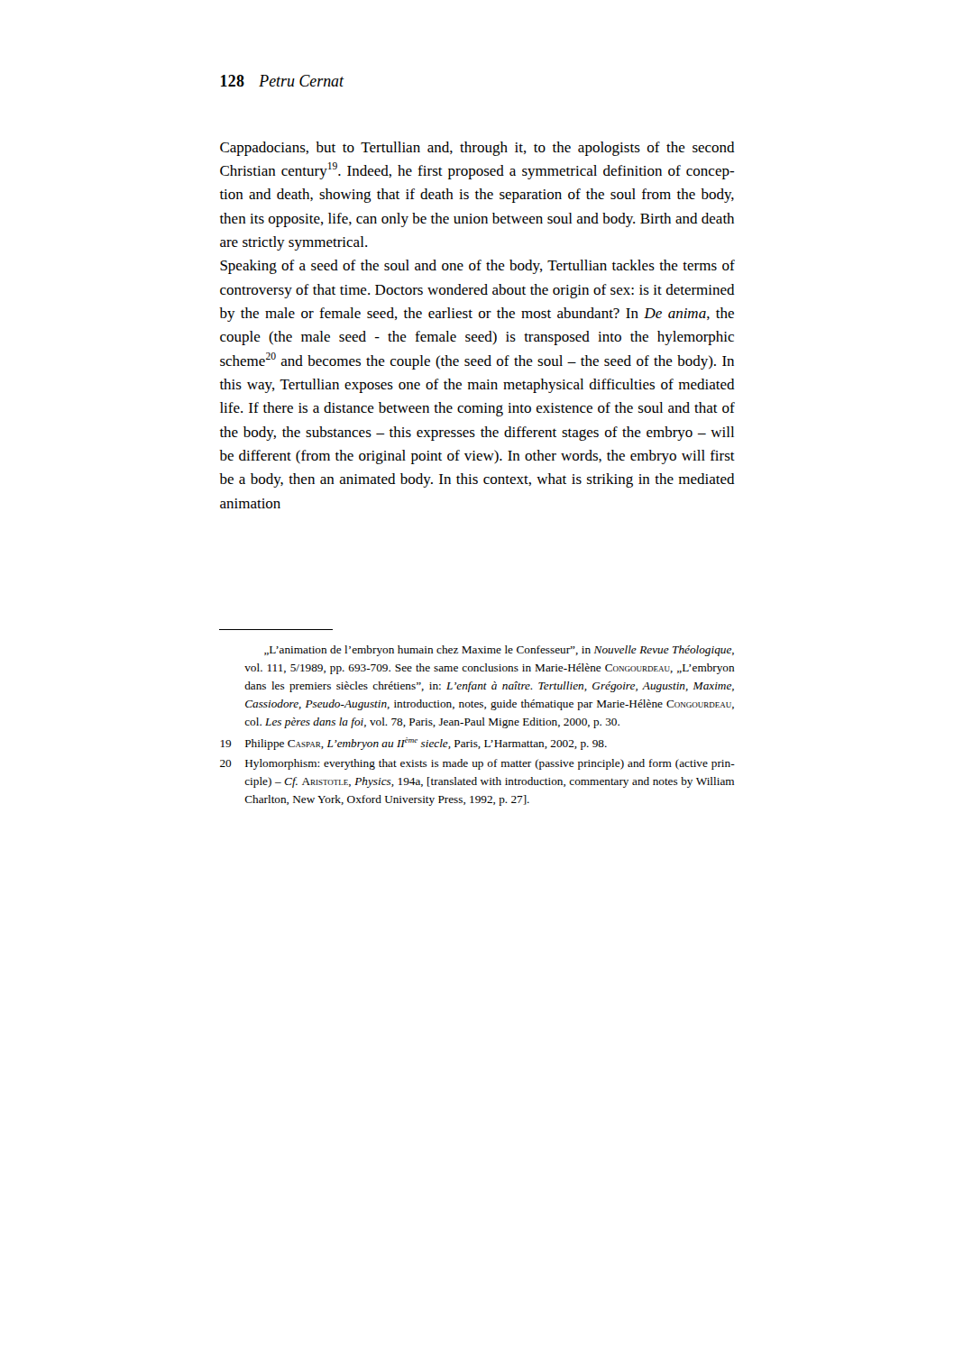128 Petru Cernat
Cappadocians, but to Tertullian and, through it, to the apologists of the second Christian century19. Indeed, he first proposed a symmetrical definition of conception and death, showing that if death is the separation of the soul from the body, then its opposite, life, can only be the union between soul and body. Birth and death are strictly symmetrical.
Speaking of a seed of the soul and one of the body, Tertullian tackles the terms of controversy of that time. Doctors wondered about the origin of sex: is it determined by the male or female seed, the earliest or the most abundant? In De anima, the couple (the male seed - the female seed) is transposed into the hylemorphic scheme20 and becomes the couple (the seed of the soul – the seed of the body). In this way, Tertullian exposes one of the main metaphysical difficulties of mediated life. If there is a distance between the coming into existence of the soul and that of the body, the substances – this expresses the different stages of the embryo – will be different (from the original point of view). In other words, the embryo will first be a body, then an animated body. In this context, what is striking in the mediated animation
„L’animation de l’embryon humain chez Maxime le Confesseur”, in Nouvelle Revue Théologique, vol. 111, 5/1989, pp. 693-709. See the same conclusions in Marie-Hélène Congourdeau, „L’embryon dans les premiers siècles chrétiens”, in: L’enfant à naître. Tertullien, Grégoire, Augustin, Maxime, Cassiodore, Pseudo-Augustin, introduction, notes, guide thématique par Marie-Hélène Congourdeau, col. Les pères dans la foi, vol. 78, Paris, Jean-Paul Migne Edition, 2000, p. 30.
19
Philippe Caspar, L’embryon au IIème siecle, Paris, L’Harmattan, 2002, p. 98.
20
Hylomorphism: everything that exists is made up of matter (passive principle) and form (active principle) – Cf. Aristotle, Physics, 194a, [translated with introduction, commentary and notes by William Charlton, New York, Oxford University Press, 1992, p. 27].